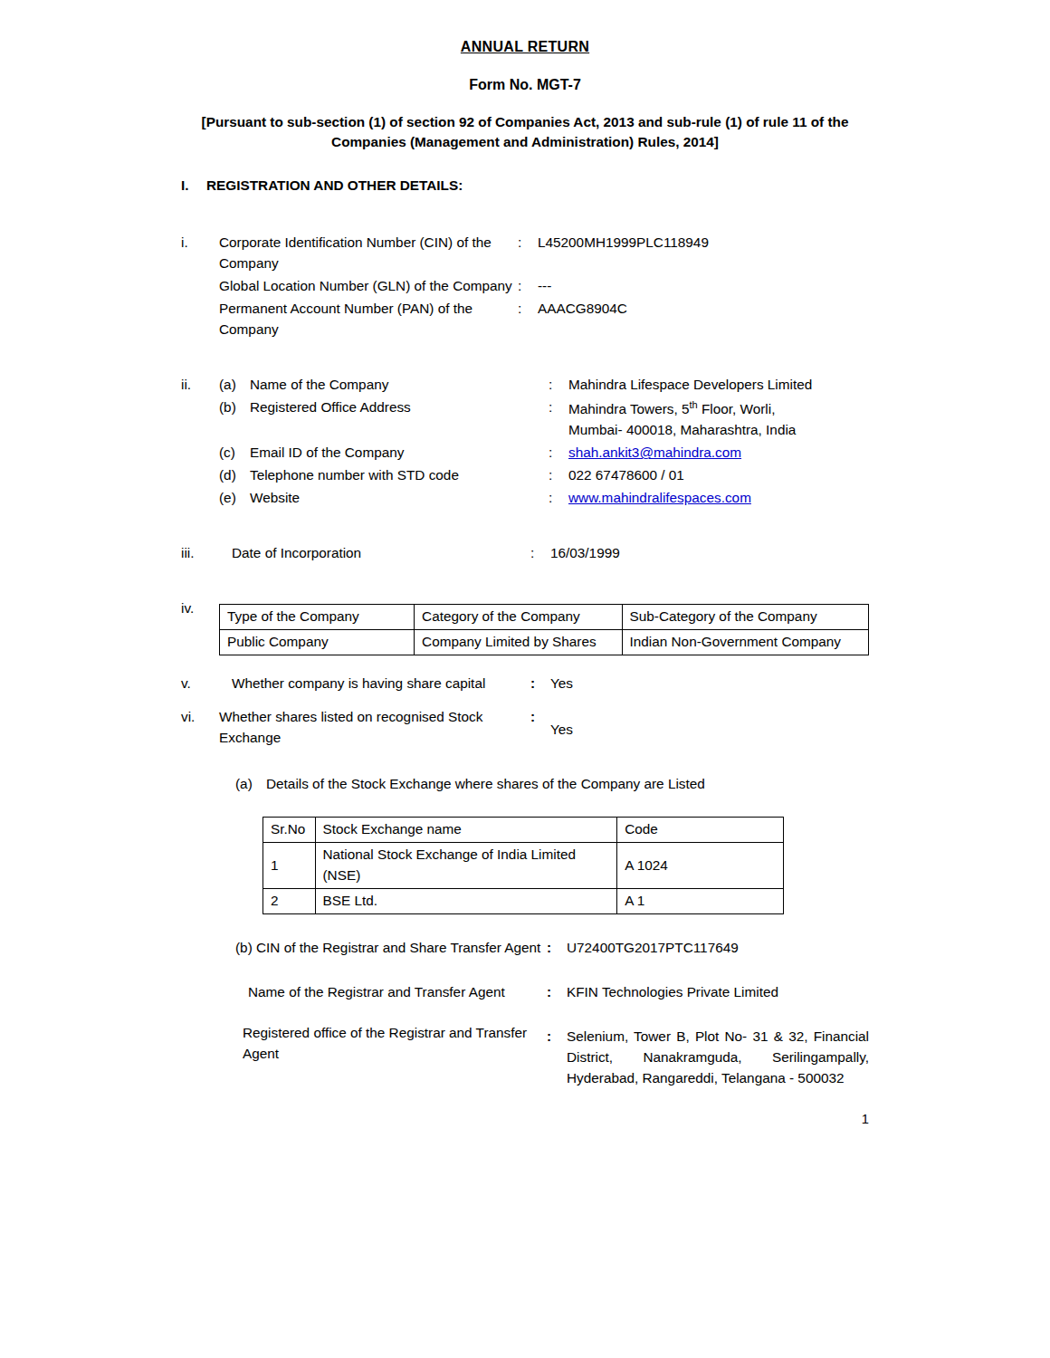ANNUAL RETURN
Form No. MGT-7
[Pursuant to sub-section (1) of section 92 of Companies Act, 2013 and sub-rule (1) of rule 11 of the
Companies (Management and Administration) Rules, 2014]
I. REGISTRATION AND OTHER DETAILS:
| i. | Corporate Identification Number (CIN) of the Company | : | L45200MH1999PLC118949 |
| | Global Location Number (GLN) of the Company | : | --- |
| | Permanent Account Number (PAN) of the Company | : | AAACG8904C |
| ii. | (a) | Name of the Company | : | Mahindra Lifespace Developers Limited |
| | (b) | Registered Office Address | : | Mahindra Towers, 5 th Floor, Worli, Mumbai- 400018, Maharashtra, India |
| | (c) | Email ID of the Company | : | shah.ankit3@mahindra.com |
| | (d) | Telephone number with STD code | : | 022 67478600 / 01 |
| | (e) | Website | : | www.mahindralifespaces.com |
| iii. | Date of Incorporation | : | 16/03/1999 |
| iv. | / Type of the Company / Category of the Company / Sub-Category of the Company / / Public Company / Company Limited by Shares / Indian Non-Government Company / |
| v. | Whether company is having share capital | : | Yes |
| vi. | Whether shares listed on recognised Stock Exchange | : | Yes |
| (a) | Details of the Stock Exchange where shares of the Company are Listed |
| Sr.No | Stock Exchange name | Code |
| 1 | National Stock Exchange of India Limited (NSE) | A 1024 |
| 2 | BSE Ltd. | A 1 |
| | (b) CIN of the Registrar and Share Transfer Agent | : | U72400TG2017PTC117649 |
| | Name of the Registrar and Transfer Agent | : | KFIN Technologies Private Limited |
| | Registered office of the Registrar and Transfer Agent | : | Selenium, Tower B, Plot No- 31 & 32, Financial District, Nanakramguda, Serilingampally, Hyderabad, Rangareddi, Telangana - 500032 |
1